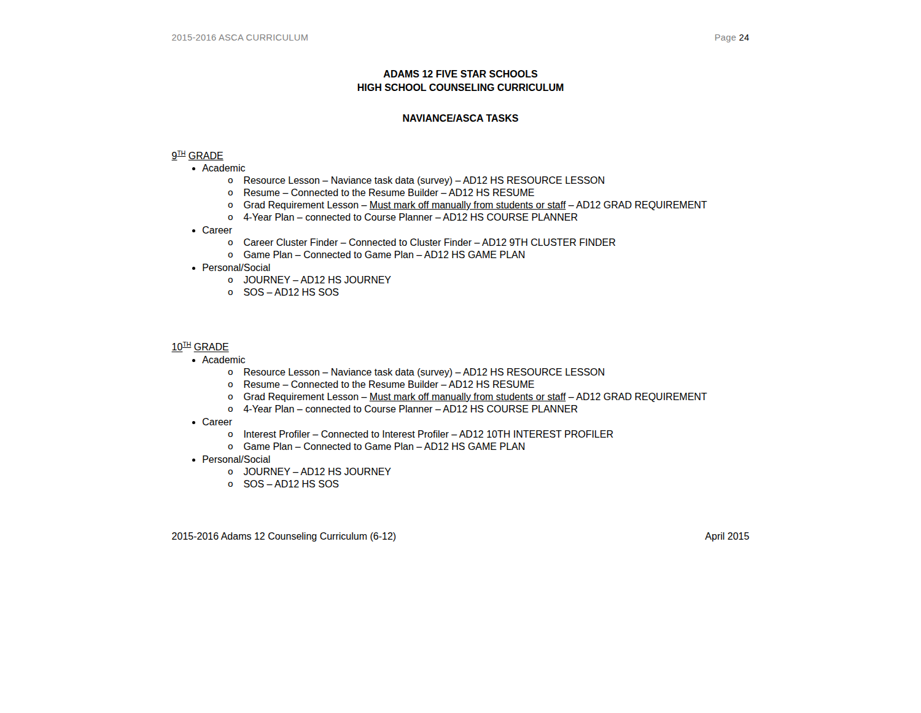2015-2016 ASCA CURRICULUM
Page 24
ADAMS 12 FIVE STAR SCHOOLS
HIGH SCHOOL COUNSELING CURRICULUM
NAVIANCE/ASCA TASKS
9TH GRADE
Academic
Resource Lesson – Naviance task data (survey) – AD12 HS RESOURCE LESSON
Resume – Connected to the Resume Builder – AD12 HS RESUME
Grad Requirement Lesson – Must mark off manually from students or staff – AD12 GRAD REQUIREMENT
4-Year Plan – connected to Course Planner – AD12 HS COURSE PLANNER
Career
Career Cluster Finder – Connected to Cluster Finder – AD12 9TH CLUSTER FINDER
Game Plan – Connected to Game Plan – AD12 HS GAME PLAN
Personal/Social
JOURNEY – AD12 HS JOURNEY
SOS – AD12 HS SOS
10TH GRADE
Academic
Resource Lesson – Naviance task data (survey) – AD12 HS RESOURCE LESSON
Resume – Connected to the Resume Builder – AD12 HS RESUME
Grad Requirement Lesson – Must mark off manually from students or staff – AD12 GRAD REQUIREMENT
4-Year Plan – connected to Course Planner – AD12 HS COURSE PLANNER
Career
Interest Profiler – Connected to Interest Profiler – AD12 10TH INTEREST PROFILER
Game Plan – Connected to Game Plan – AD12 HS GAME PLAN
Personal/Social
JOURNEY – AD12 HS JOURNEY
SOS – AD12 HS SOS
2015-2016 Adams 12 Counseling Curriculum (6-12)
April 2015